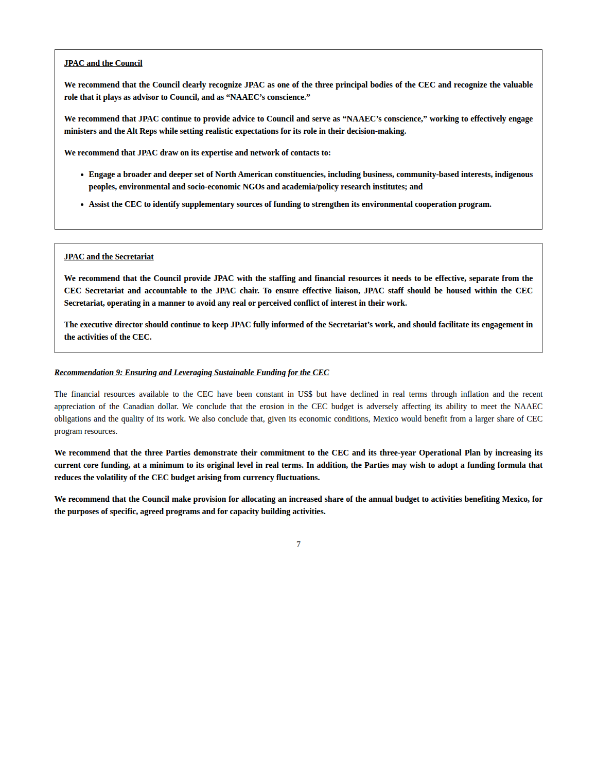JPAC and the Council
We recommend that the Council clearly recognize JPAC as one of the three principal bodies of the CEC and recognize the valuable role that it plays as advisor to Council, and as “NAAEC’s conscience.”
We recommend that JPAC continue to provide advice to Council and serve as “NAAEC’s conscience,” working to effectively engage ministers and the Alt Reps while setting realistic expectations for its role in their decision-making.
We recommend that JPAC draw on its expertise and network of contacts to:
Engage a broader and deeper set of North American constituencies, including business, community-based interests, indigenous peoples, environmental and socio-economic NGOs and academia/policy research institutes; and
Assist the CEC to identify supplementary sources of funding to strengthen its environmental cooperation program.
JPAC and the Secretariat
We recommend that the Council provide JPAC with the staffing and financial resources it needs to be effective, separate from the CEC Secretariat and accountable to the JPAC chair. To ensure effective liaison, JPAC staff should be housed within the CEC Secretariat, operating in a manner to avoid any real or perceived conflict of interest in their work.
The executive director should continue to keep JPAC fully informed of the Secretariat’s work, and should facilitate its engagement in the activities of the CEC.
Recommendation 9: Ensuring and Leveraging Sustainable Funding for the CEC
The financial resources available to the CEC have been constant in US$ but have declined in real terms through inflation and the recent appreciation of the Canadian dollar. We conclude that the erosion in the CEC budget is adversely affecting its ability to meet the NAAEC obligations and the quality of its work. We also conclude that, given its economic conditions, Mexico would benefit from a larger share of CEC program resources.
We recommend that the three Parties demonstrate their commitment to the CEC and its three-year Operational Plan by increasing its current core funding, at a minimum to its original level in real terms. In addition, the Parties may wish to adopt a funding formula that reduces the volatility of the CEC budget arising from currency fluctuations.
We recommend that the Council make provision for allocating an increased share of the annual budget to activities benefiting Mexico, for the purposes of specific, agreed programs and for capacity building activities.
7